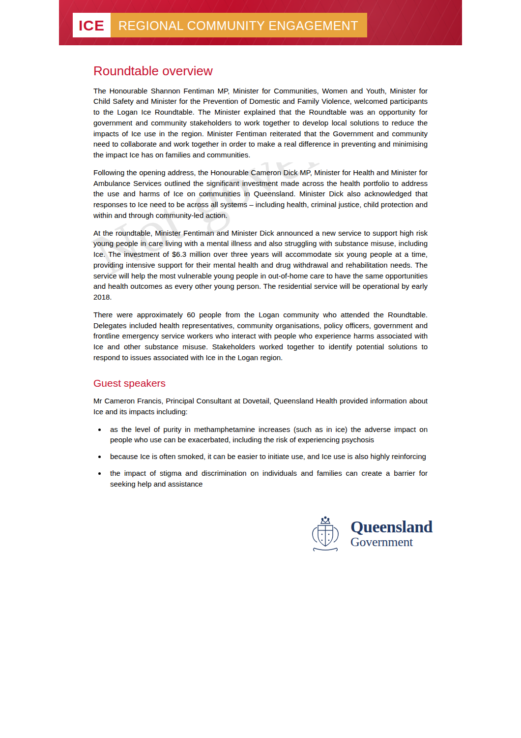ICE
REGIONAL COMMUNITY ENGAGEMENT
Not government policy
Roundtable overview
The Honourable Shannon Fentiman MP, Minister for Communities, Women and Youth, Minister for Child Safety and Minister for the Prevention of Domestic and Family Violence, welcomed participants to the Logan Ice Roundtable. The Minister explained that the Roundtable was an opportunity for government and community stakeholders to work together to develop local solutions to reduce the impacts of Ice use in the region. Minister Fentiman reiterated that the Government and community need to collaborate and work together in order to make a real difference in preventing and minimising the impact Ice has on families and communities.
Following the opening address, the Honourable Cameron Dick MP, Minister for Health and Minister for Ambulance Services outlined the significant investment made across the health portfolio to address the use and harms of Ice on communities in Queensland. Minister Dick also acknowledged that responses to Ice need to be across all systems – including health, criminal justice, child protection and within and through community-led action.
At the roundtable, Minister Fentiman and Minister Dick announced a new service to support high risk young people in care living with a mental illness and also struggling with substance misuse, including Ice. The investment of $6.3 million over three years will accommodate six young people at a time, providing intensive support for their mental health and drug withdrawal and rehabilitation needs. The service will help the most vulnerable young people in out-of-home care to have the same opportunities and health outcomes as every other young person. The residential service will be operational by early 2018.
There were approximately 60 people from the Logan community who attended the Roundtable. Delegates included health representatives, community organisations, policy officers, government and frontline emergency service workers who interact with people who experience harms associated with Ice and other substance misuse. Stakeholders worked together to identify potential solutions to respond to issues associated with Ice in the Logan region.
Guest speakers
Mr Cameron Francis, Principal Consultant at Dovetail, Queensland Health provided information about Ice and its impacts including:
as the level of purity in methamphetamine increases (such as in ice) the adverse impact on people who use can be exacerbated, including the risk of experiencing psychosis
because Ice is often smoked, it can be easier to initiate use, and Ice use is also highly reinforcing
the impact of stigma and discrimination on individuals and families can create a barrier for seeking help and assistance
Queensland
Government